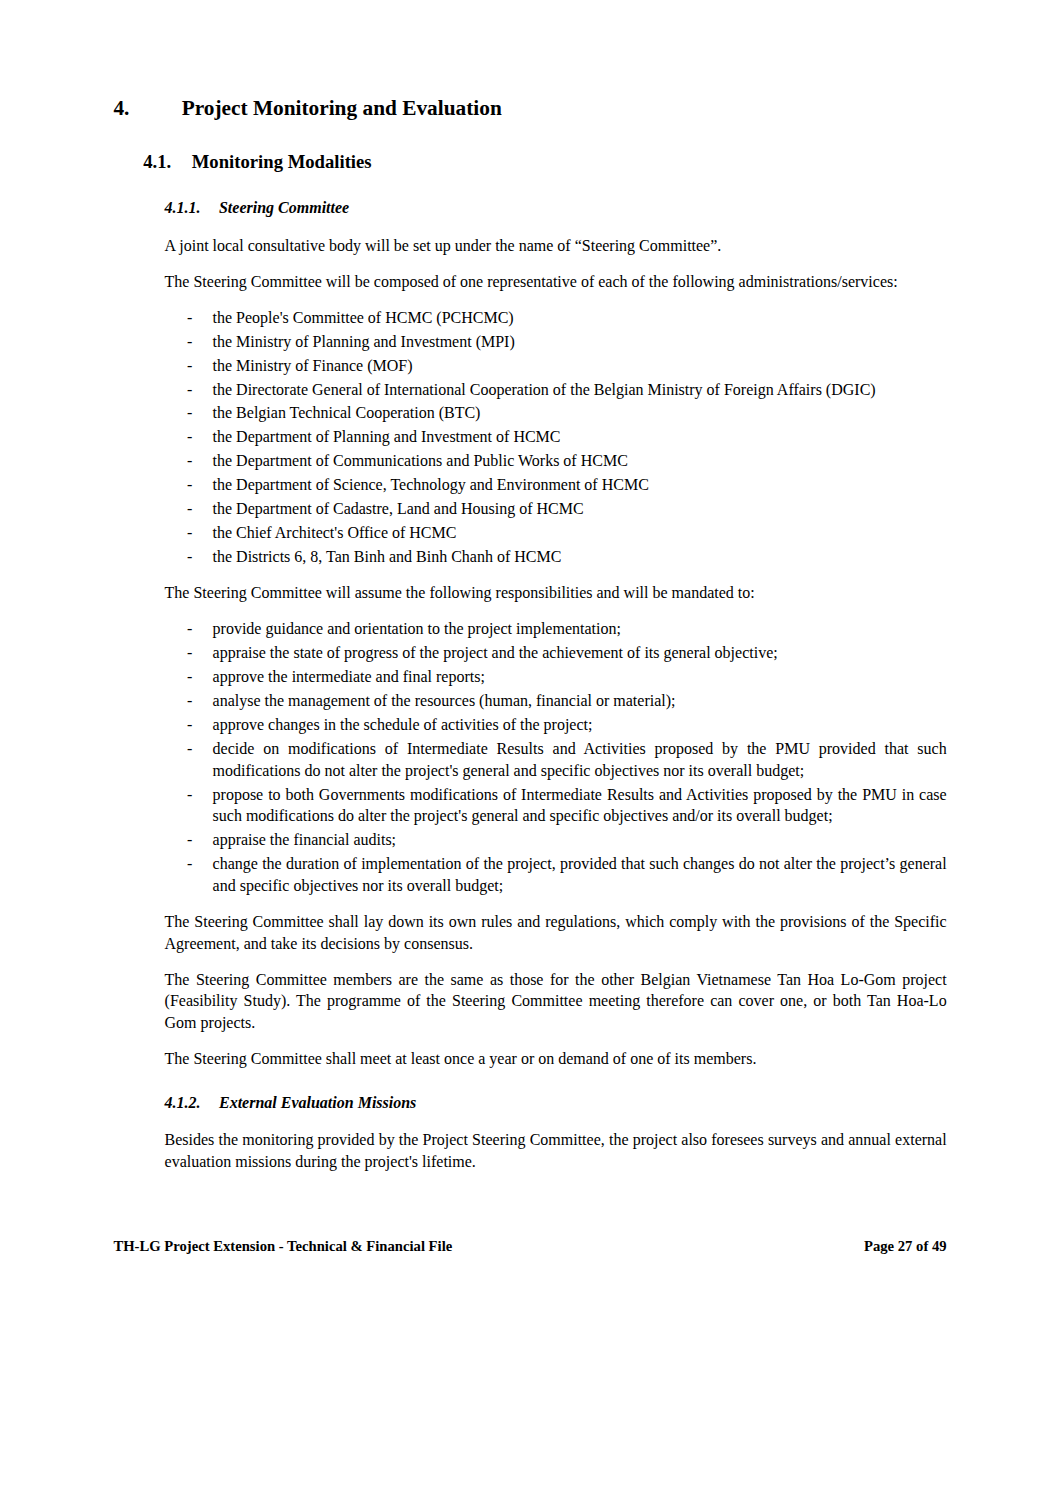4. Project Monitoring and Evaluation
4.1. Monitoring Modalities
4.1.1. Steering Committee
A joint local consultative body will be set up under the name of “Steering Committee”.
The Steering Committee will be composed of one representative of each of the following administrations/services:
the People's Committee of HCMC (PCHCMC)
the Ministry of Planning and Investment (MPI)
the Ministry of Finance (MOF)
the Directorate General of International Cooperation of the Belgian Ministry of Foreign Affairs (DGIC)
the Belgian Technical Cooperation (BTC)
the Department of Planning and Investment of HCMC
the Department of Communications and Public Works of HCMC
the Department of Science, Technology and Environment of HCMC
the Department of Cadastre, Land and Housing of HCMC
the Chief Architect's Office of HCMC
the Districts 6, 8, Tan Binh and Binh Chanh of HCMC
The Steering Committee will assume the following responsibilities and will be mandated to:
provide guidance and orientation to the project implementation;
appraise the state of progress of the project and the achievement of its general objective;
approve the intermediate and final reports;
analyse the management of the resources (human, financial or material);
approve changes in the schedule of activities of the project;
decide on modifications of Intermediate Results and Activities proposed by the PMU provided that such modifications do not alter the project's general and specific objectives nor its overall budget;
propose to both Governments modifications of Intermediate Results and Activities proposed by the PMU in case such modifications do alter the project's general and specific objectives and/or its overall budget;
appraise the financial audits;
change the duration of implementation of the project, provided that such changes do not alter the project’s general and specific objectives nor its overall budget;
The Steering Committee shall lay down its own rules and regulations, which comply with the provisions of the Specific Agreement, and take its decisions by consensus.
The Steering Committee members are the same as those for the other Belgian Vietnamese Tan Hoa Lo-Gom project (Feasibility Study). The programme of the Steering Committee meeting therefore can cover one, or both Tan Hoa-Lo Gom projects.
The Steering Committee shall meet at least once a year or on demand of one of its members.
4.1.2. External Evaluation Missions
Besides the monitoring provided by the Project Steering Committee, the project also foresees surveys and annual external evaluation missions during the project's lifetime.
TH-LG Project Extension - Technical & Financial File Page 27 of 49